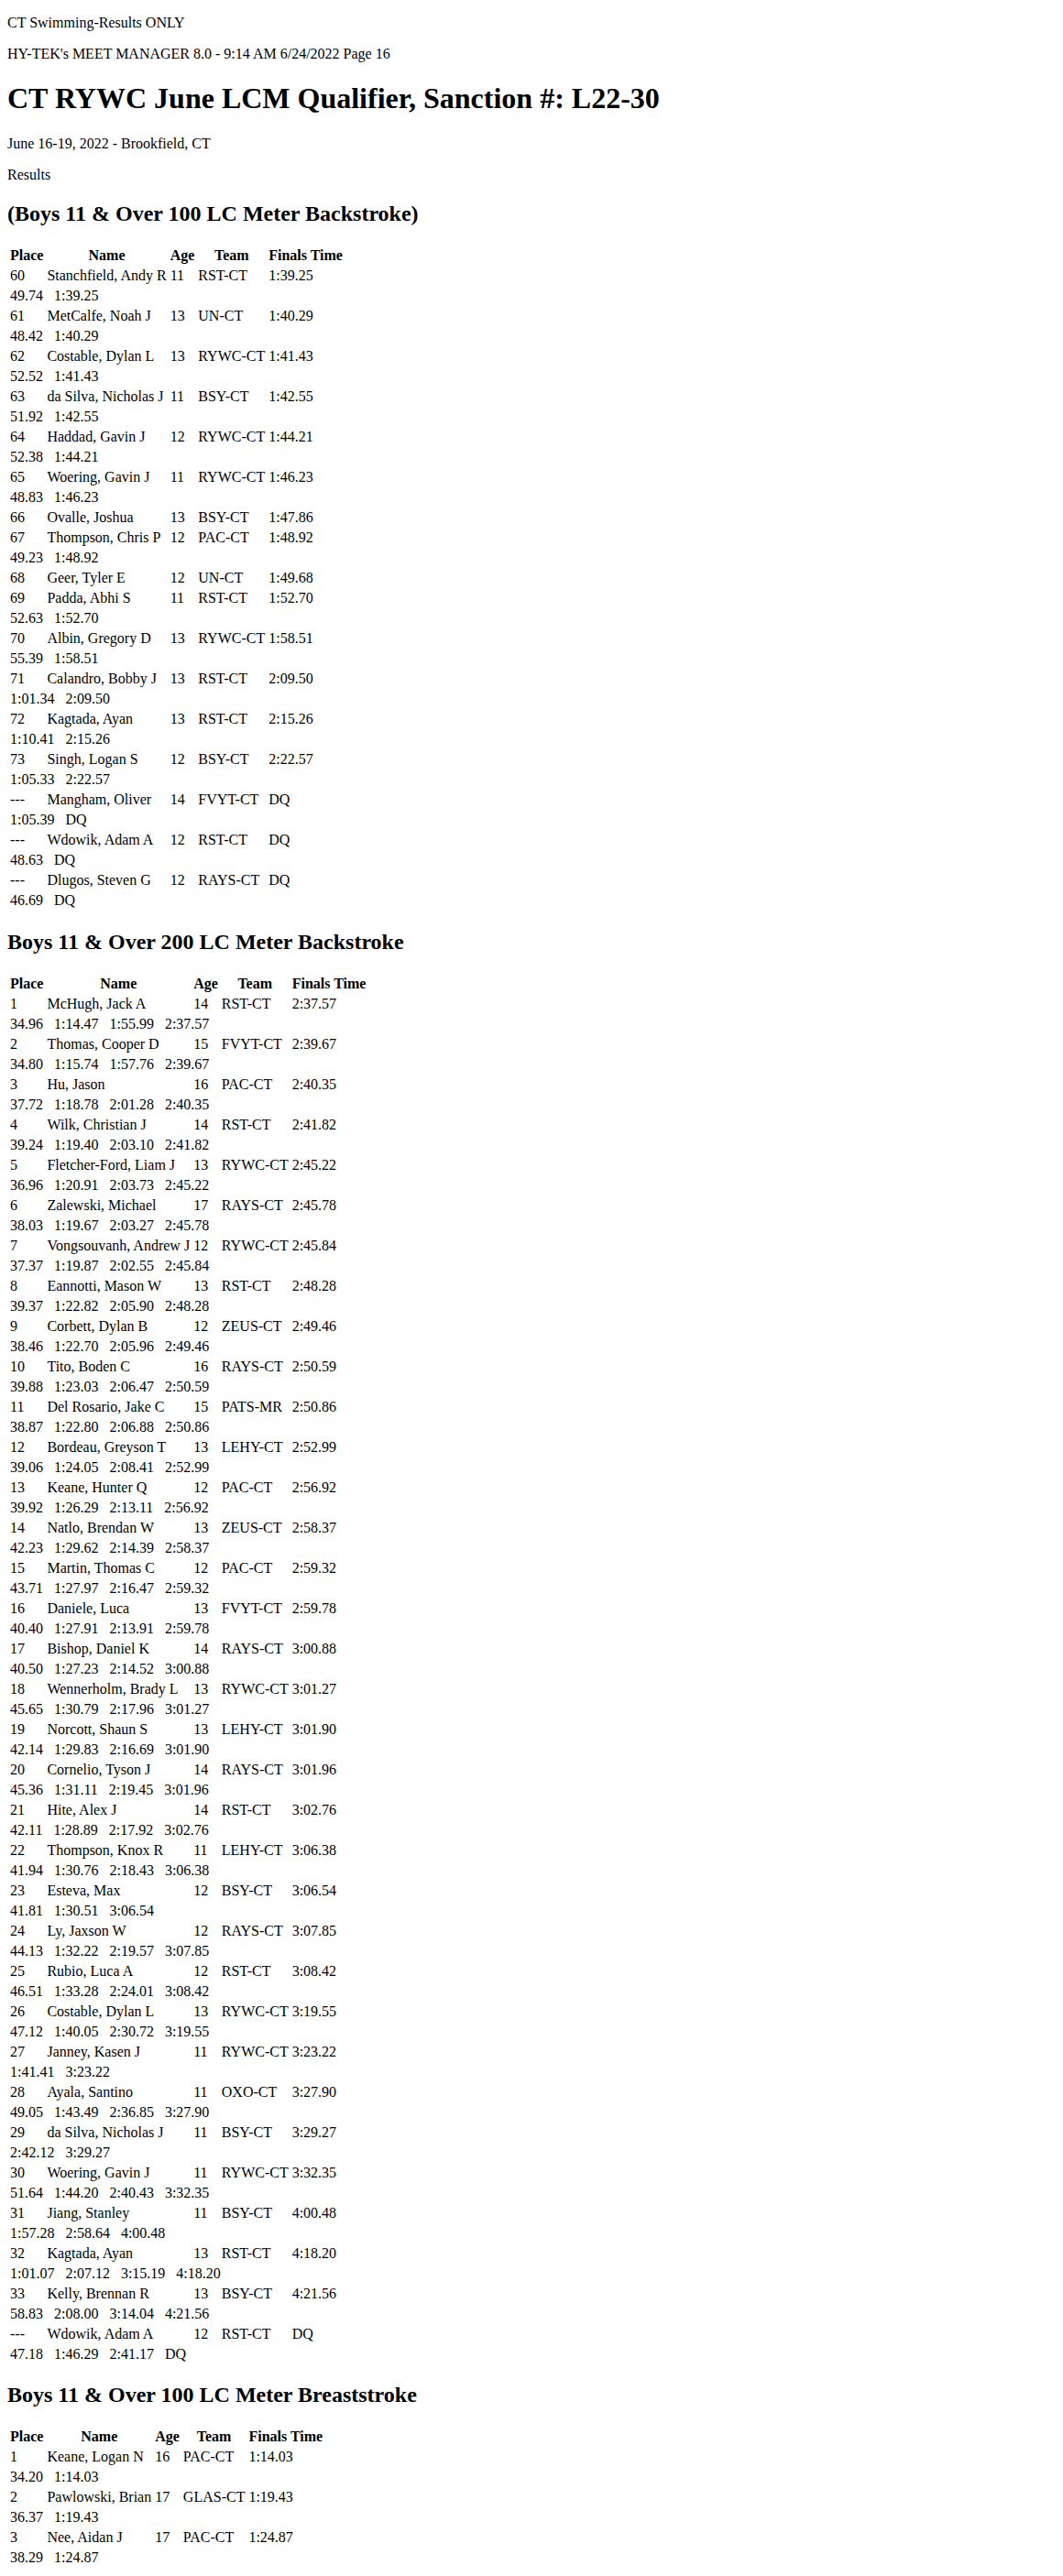CT Swimming-Results ONLY
HY-TEK's MEET MANAGER 8.0 - 9:14 AM 6/24/2022 Page 16
CT RYWC June LCM Qualifier, Sanction #: L22-30
June 16-19, 2022 - Brookfield, CT
Results
(Boys 11 & Over 100 LC Meter Backstroke)
| Place | Name | Age | Team | Finals Time |
| --- | --- | --- | --- | --- |
| 60 | Stanchfield, Andy R | 11 | RST-CT | 1:39.25 |
| 49.74 1:39.25 |
| 61 | MetCalfe, Noah J | 13 | UN-CT | 1:40.29 |
| 48.42 1:40.29 |
| 62 | Costable, Dylan L | 13 | RYWC-CT | 1:41.43 |
| 52.52 1:41.43 |
| 63 | da Silva, Nicholas J | 11 | BSY-CT | 1:42.55 |
| 51.92 1:42.55 |
| 64 | Haddad, Gavin J | 12 | RYWC-CT | 1:44.21 |
| 52.38 1:44.21 |
| 65 | Woering, Gavin J | 11 | RYWC-CT | 1:46.23 |
| 48.83 1:46.23 |
| 66 | Ovalle, Joshua | 13 | BSY-CT | 1:47.86 |
| 67 | Thompson, Chris P | 12 | PAC-CT | 1:48.92 |
| 49.23 1:48.92 |
| 68 | Geer, Tyler E | 12 | UN-CT | 1:49.68 |
| 69 | Padda, Abhi S | 11 | RST-CT | 1:52.70 |
| 52.63 1:52.70 |
| 70 | Albin, Gregory D | 13 | RYWC-CT | 1:58.51 |
| 55.39 1:58.51 |
| 71 | Calandro, Bobby J | 13 | RST-CT | 2:09.50 |
| 1:01.34 2:09.50 |
| 72 | Kagtada, Ayan | 13 | RST-CT | 2:15.26 |
| 1:10.41 2:15.26 |
| 73 | Singh, Logan S | 12 | BSY-CT | 2:22.57 |
| 1:05.33 2:22.57 |
| --- | Mangham, Oliver | 14 | FVYT-CT | DQ |
| 1:05.39 DQ |
| --- | Wdowik, Adam A | 12 | RST-CT | DQ |
| 48.63 DQ |
| --- | Dlugos, Steven G | 12 | RAYS-CT | DQ |
| 46.69 DQ |
Boys 11 & Over 200 LC Meter Backstroke
| Place | Name | Age | Team | Finals Time |
| --- | --- | --- | --- | --- |
| 1 | McHugh, Jack A | 14 | RST-CT | 2:37.57 |
| 34.96 1:14.47 1:55.99 2:37.57 |
| 2 | Thomas, Cooper D | 15 | FVYT-CT | 2:39.67 |
| 34.80 1:15.74 1:57.76 2:39.67 |
| 3 | Hu, Jason | 16 | PAC-CT | 2:40.35 |
| 37.72 1:18.78 2:01.28 2:40.35 |
| 4 | Wilk, Christian J | 14 | RST-CT | 2:41.82 |
| 39.24 1:19.40 2:03.10 2:41.82 |
| 5 | Fletcher-Ford, Liam J | 13 | RYWC-CT | 2:45.22 |
| 36.96 1:20.91 2:03.73 2:45.22 |
| 6 | Zalewski, Michael | 17 | RAYS-CT | 2:45.78 |
| 38.03 1:19.67 2:03.27 2:45.78 |
| 7 | Vongsouvanh, Andrew J | 12 | RYWC-CT | 2:45.84 |
| 37.37 1:19.87 2:02.55 2:45.84 |
| 8 | Eannotti, Mason W | 13 | RST-CT | 2:48.28 |
| 39.37 1:22.82 2:05.90 2:48.28 |
| 9 | Corbett, Dylan B | 12 | ZEUS-CT | 2:49.46 |
| 38.46 1:22.70 2:05.96 2:49.46 |
| 10 | Tito, Boden C | 16 | RAYS-CT | 2:50.59 |
| 39.88 1:23.03 2:06.47 2:50.59 |
| 11 | Del Rosario, Jake C | 15 | PATS-MR | 2:50.86 |
| 38.87 1:22.80 2:06.88 2:50.86 |
| 12 | Bordeau, Greyson T | 13 | LEHY-CT | 2:52.99 |
| 39.06 1:24.05 2:08.41 2:52.99 |
| 13 | Keane, Hunter Q | 12 | PAC-CT | 2:56.92 |
| 39.92 1:26.29 2:13.11 2:56.92 |
| 14 | Natlo, Brendan W | 13 | ZEUS-CT | 2:58.37 |
| 42.23 1:29.62 2:14.39 2:58.37 |
| 15 | Martin, Thomas C | 12 | PAC-CT | 2:59.32 |
| 43.71 1:27.97 2:16.47 2:59.32 |
| 16 | Daniele, Luca | 13 | FVYT-CT | 2:59.78 |
| 40.40 1:27.91 2:13.91 2:59.78 |
| 17 | Bishop, Daniel K | 14 | RAYS-CT | 3:00.88 |
| 40.50 1:27.23 2:14.52 3:00.88 |
| 18 | Wennerholm, Brady L | 13 | RYWC-CT | 3:01.27 |
| 45.65 1:30.79 2:17.96 3:01.27 |
| 19 | Norcott, Shaun S | 13 | LEHY-CT | 3:01.90 |
| 42.14 1:29.83 2:16.69 3:01.90 |
| 20 | Cornelio, Tyson J | 14 | RAYS-CT | 3:01.96 |
| 45.36 1:31.11 2:19.45 3:01.96 |
| 21 | Hite, Alex J | 14 | RST-CT | 3:02.76 |
| 42.11 1:28.89 2:17.92 3:02.76 |
| 22 | Thompson, Knox R | 11 | LEHY-CT | 3:06.38 |
| 41.94 1:30.76 2:18.43 3:06.38 |
| 23 | Esteva, Max | 12 | BSY-CT | 3:06.54 |
| 41.81 1:30.51 3:06.54 |
| 24 | Ly, Jaxson W | 12 | RAYS-CT | 3:07.85 |
| 44.13 1:32.22 2:19.57 3:07.85 |
| 25 | Rubio, Luca A | 12 | RST-CT | 3:08.42 |
| 46.51 1:33.28 2:24.01 3:08.42 |
| 26 | Costable, Dylan L | 13 | RYWC-CT | 3:19.55 |
| 47.12 1:40.05 2:30.72 3:19.55 |
| 27 | Janney, Kasen J | 11 | RYWC-CT | 3:23.22 |
| 1:41.41 3:23.22 |
| 28 | Ayala, Santino | 11 | OXO-CT | 3:27.90 |
| 49.05 1:43.49 2:36.85 3:27.90 |
| 29 | da Silva, Nicholas J | 11 | BSY-CT | 3:29.27 |
| 2:42.12 3:29.27 |
| 30 | Woering, Gavin J | 11 | RYWC-CT | 3:32.35 |
| 51.64 1:44.20 2:40.43 3:32.35 |
| 31 | Jiang, Stanley | 11 | BSY-CT | 4:00.48 |
| 1:57.28 2:58.64 4:00.48 |
| 32 | Kagtada, Ayan | 13 | RST-CT | 4:18.20 |
| 1:01.07 2:07.12 3:15.19 4:18.20 |
| 33 | Kelly, Brennan R | 13 | BSY-CT | 4:21.56 |
| 58.83 2:08.00 3:14.04 4:21.56 |
| --- | Wdowik, Adam A | 12 | RST-CT | DQ |
| 47.18 1:46.29 2:41.17 DQ |
Boys 11 & Over 100 LC Meter Breaststroke
| Place | Name | Age | Team | Finals Time |
| --- | --- | --- | --- | --- |
| 1 | Keane, Logan N | 16 | PAC-CT | 1:14.03 |
| 34.20 1:14.03 |
| 2 | Pawlowski, Brian | 17 | GLAS-CT | 1:19.43 |
| 36.37 1:19.43 |
| 3 | Nee, Aidan J | 17 | PAC-CT | 1:24.87 |
| 38.29 1:24.87 |